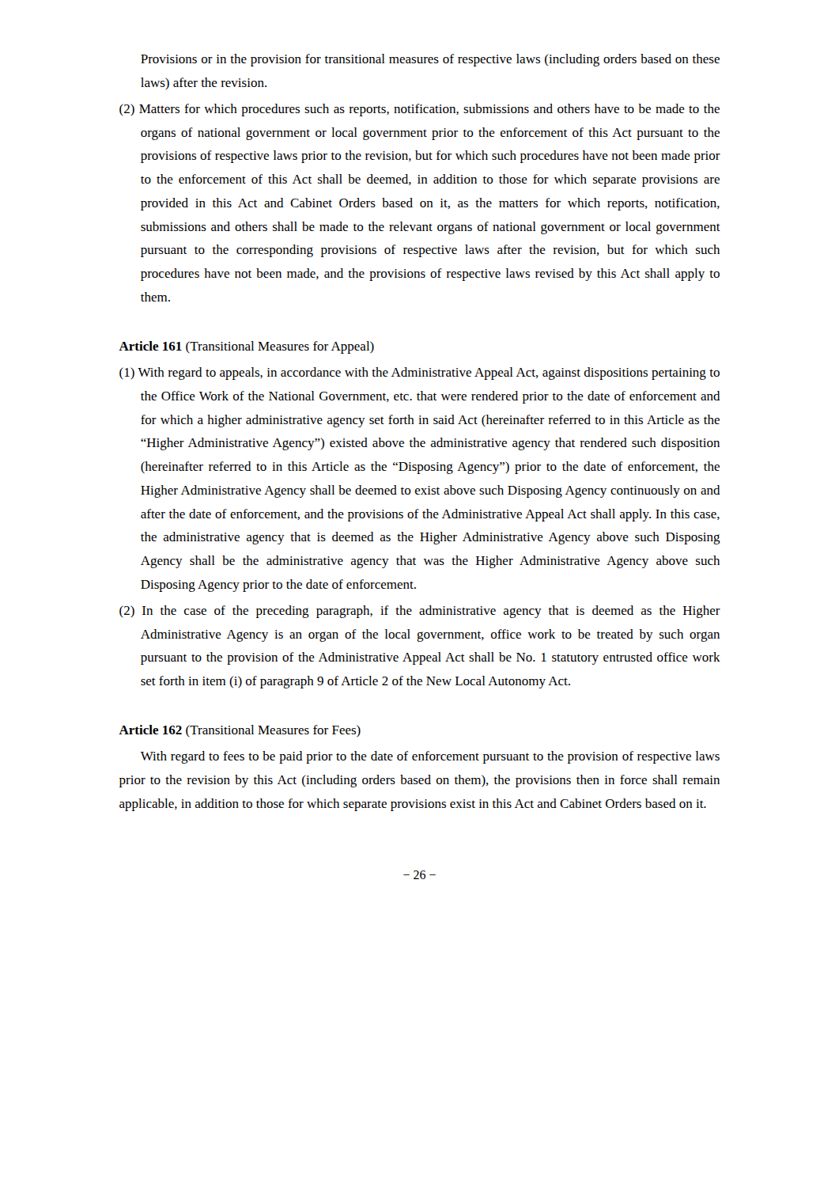Provisions or in the provision for transitional measures of respective laws (including orders based on these laws) after the revision.
(2) Matters for which procedures such as reports, notification, submissions and others have to be made to the organs of national government or local government prior to the enforcement of this Act pursuant to the provisions of respective laws prior to the revision, but for which such procedures have not been made prior to the enforcement of this Act shall be deemed, in addition to those for which separate provisions are provided in this Act and Cabinet Orders based on it, as the matters for which reports, notification, submissions and others shall be made to the relevant organs of national government or local government pursuant to the corresponding provisions of respective laws after the revision, but for which such procedures have not been made, and the provisions of respective laws revised by this Act shall apply to them.
Article 161 (Transitional Measures for Appeal)
(1) With regard to appeals, in accordance with the Administrative Appeal Act, against dispositions pertaining to the Office Work of the National Government, etc. that were rendered prior to the date of enforcement and for which a higher administrative agency set forth in said Act (hereinafter referred to in this Article as the “Higher Administrative Agency”) existed above the administrative agency that rendered such disposition (hereinafter referred to in this Article as the “Disposing Agency”) prior to the date of enforcement, the Higher Administrative Agency shall be deemed to exist above such Disposing Agency continuously on and after the date of enforcement, and the provisions of the Administrative Appeal Act shall apply. In this case, the administrative agency that is deemed as the Higher Administrative Agency above such Disposing Agency shall be the administrative agency that was the Higher Administrative Agency above such Disposing Agency prior to the date of enforcement.
(2) In the case of the preceding paragraph, if the administrative agency that is deemed as the Higher Administrative Agency is an organ of the local government, office work to be treated by such organ pursuant to the provision of the Administrative Appeal Act shall be No. 1 statutory entrusted office work set forth in item (i) of paragraph 9 of Article 2 of the New Local Autonomy Act.
Article 162 (Transitional Measures for Fees)
With regard to fees to be paid prior to the date of enforcement pursuant to the provision of respective laws prior to the revision by this Act (including orders based on them), the provisions then in force shall remain applicable, in addition to those for which separate provisions exist in this Act and Cabinet Orders based on it.
− 26 −